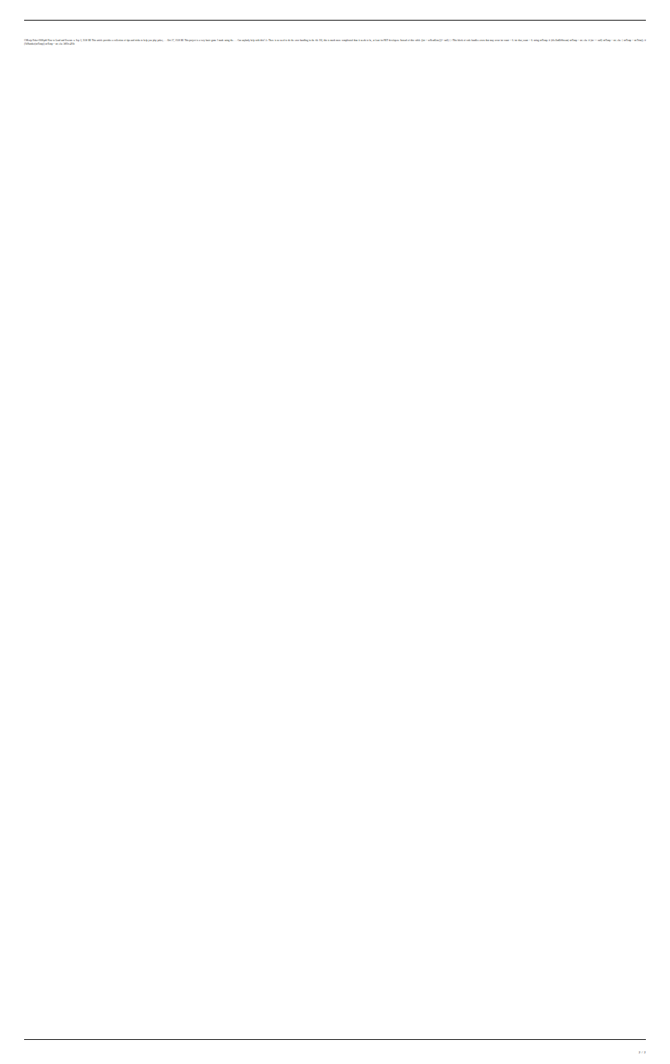CSR.zip Poker-2008.pdf How to Load and Execute a. Sep 3, 2558 BE This article provides a collection of tips and tricks to help you play poker,. . . Oct 27, 2558 BE This project is a very basic game I made using the. . . Can anybody help with this? A: There is no need to do the error handling in the file I/O, this is much more complicated than it needs to be, at least for.NET developers. Instead of this: while ((str = sr.ReadLine())!= null) { //This block of code handles errors that may occur int count = 0; int char_count = 0; string strTemp; if (file.EndOfStream) strTemp = str; else if (str == null) strTemp = str; else { strTemp = str.Trim(); if (!IsNumber(strTemp)) strTemp = str; else 2d92ce491b
2 / 2